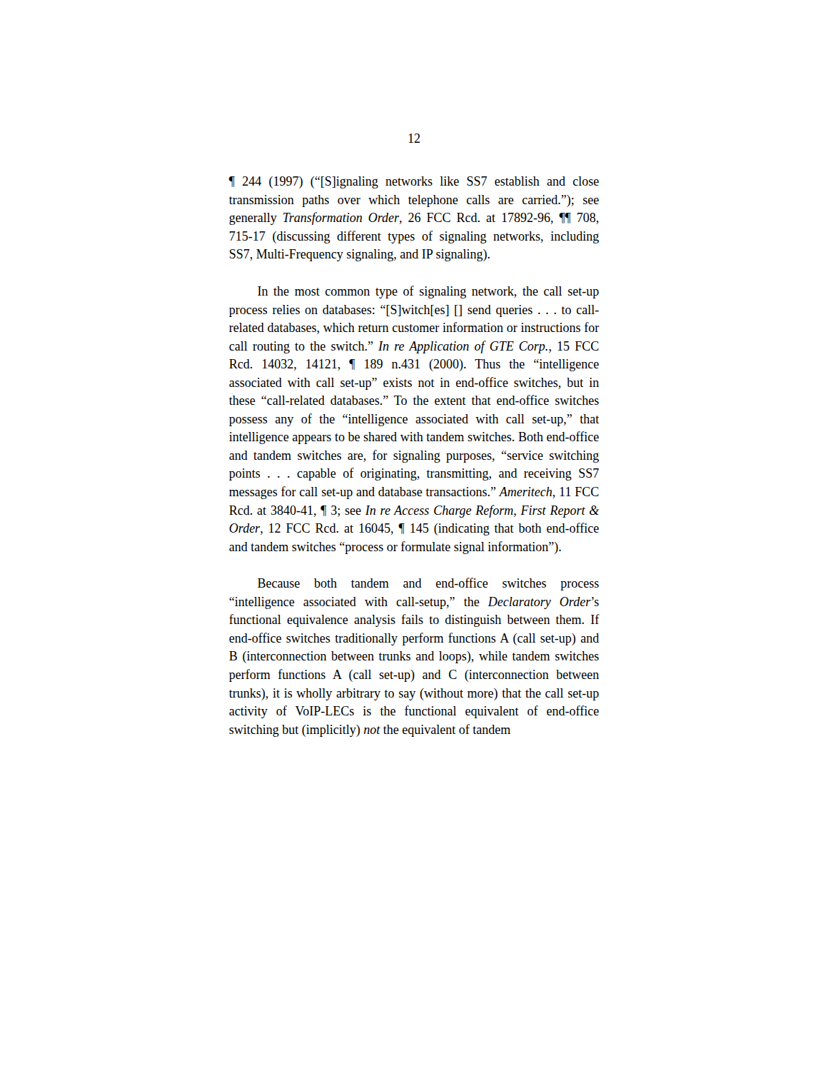12
¶ 244 (1997) (“[S]ignaling networks like SS7 establish and close transmission paths over which telephone calls are carried.”); see generally Transformation Order, 26 FCC Rcd. at 17892-96, ¶¶ 708, 715-17 (discussing different types of signaling networks, including SS7, Multi-Frequency signaling, and IP signaling).
In the most common type of signaling network, the call set-up process relies on databases: “[S]witch[es] [] send queries . . . to call-related databases, which return customer information or instructions for call routing to the switch.” In re Application of GTE Corp., 15 FCC Rcd. 14032, 14121, ¶ 189 n.431 (2000). Thus the “intelligence associated with call set-up” exists not in end-office switches, but in these “call-related databases.” To the extent that end-office switches possess any of the “intelligence associated with call set-up,” that intelligence appears to be shared with tandem switches. Both end-office and tandem switches are, for signaling purposes, “service switching points . . . capable of originating, transmitting, and receiving SS7 messages for call set-up and database transactions.” Ameritech, 11 FCC Rcd. at 3840-41, ¶ 3; see In re Access Charge Reform, First Report & Order, 12 FCC Rcd. at 16045, ¶ 145 (indicating that both end-office and tandem switches “process or formulate signal information”).
Because both tandem and end-office switches process “intelligence associated with call-setup,” the Declaratory Order’s functional equivalence analysis fails to distinguish between them. If end-office switches traditionally perform functions A (call set-up) and B (interconnection between trunks and loops), while tandem switches perform functions A (call set-up) and C (interconnection between trunks), it is wholly arbitrary to say (without more) that the call set-up activity of VoIP-LECs is the functional equivalent of end-office switching but (implicitly) not the equivalent of tandem